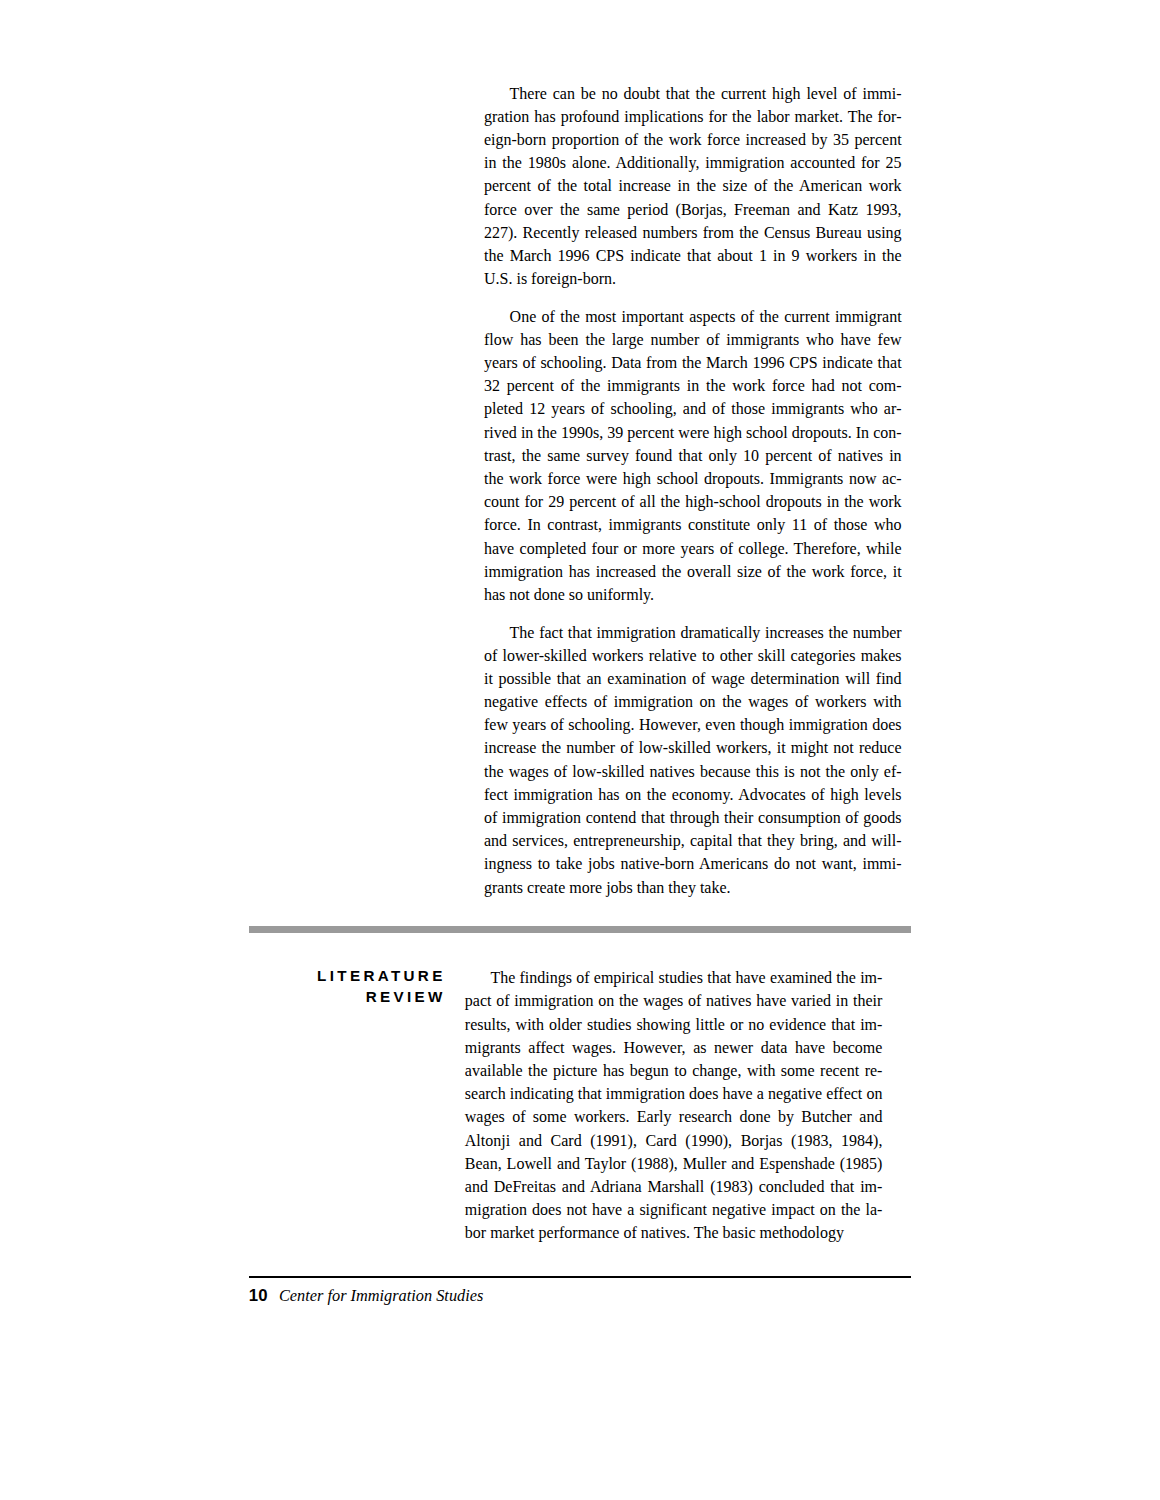There can be no doubt that the current high level of immigration has profound implications for the labor market. The foreign-born proportion of the work force increased by 35 percent in the 1980s alone. Additionally, immigration accounted for 25 percent of the total increase in the size of the American work force over the same period (Borjas, Freeman and Katz 1993, 227). Recently released numbers from the Census Bureau using the March 1996 CPS indicate that about 1 in 9 workers in the U.S. is foreign-born.
One of the most important aspects of the current immigrant flow has been the large number of immigrants who have few years of schooling. Data from the March 1996 CPS indicate that 32 percent of the immigrants in the work force had not completed 12 years of schooling, and of those immigrants who arrived in the 1990s, 39 percent were high school dropouts. In contrast, the same survey found that only 10 percent of natives in the work force were high school dropouts. Immigrants now account for 29 percent of all the high-school dropouts in the work force. In contrast, immigrants constitute only 11 of those who have completed four or more years of college. Therefore, while immigration has increased the overall size of the work force, it has not done so uniformly.
The fact that immigration dramatically increases the number of lower-skilled workers relative to other skill categories makes it possible that an examination of wage determination will find negative effects of immigration on the wages of workers with few years of schooling. However, even though immigration does increase the number of low-skilled workers, it might not reduce the wages of low-skilled natives because this is not the only effect immigration has on the economy. Advocates of high levels of immigration contend that through their consumption of goods and services, entrepreneurship, capital that they bring, and willingness to take jobs native-born Americans do not want, immigrants create more jobs than they take.
Literature
Review
The findings of empirical studies that have examined the impact of immigration on the wages of natives have varied in their results, with older studies showing little or no evidence that immigrants affect wages. However, as newer data have become available the picture has begun to change, with some recent research indicating that immigration does have a negative effect on wages of some workers. Early research done by Butcher and Altonji and Card (1991), Card (1990), Borjas (1983, 1984), Bean, Lowell and Taylor (1988), Muller and Espenshade (1985) and DeFreitas and Adriana Marshall (1983) concluded that immigration does not have a significant negative impact on the labor market performance of natives. The basic methodology
10 Center for Immigration Studies